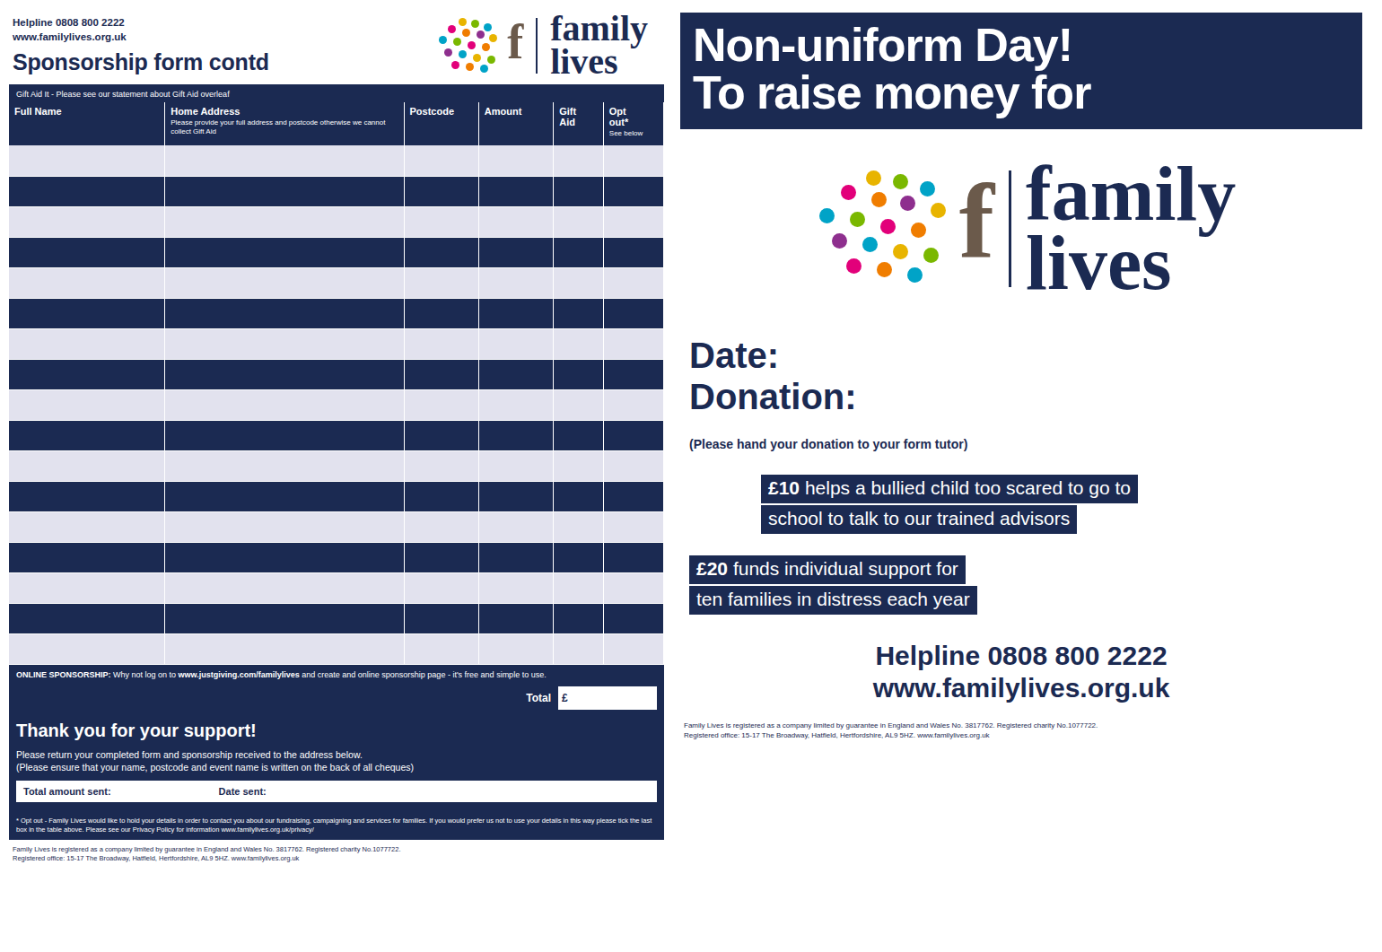Helpline 0808 800 2222
www.familylives.org.uk
Sponsorship form contd
f
family
lives
Gift Aid It - Please see our statement about Gift Aid overleaf
| Full Name | Home Address Please provide your full address and postcode otherwise we cannot collect Gift Aid | Postcode | Amount | Gift Aid | Opt out* See below |
| --- | --- | --- | --- | --- | --- |
ONLINE SPONSORSHIP: Why not log on to www.justgiving.com/familylives and create and online sponsorship page - it's free and simple to use.
Total
£
Thank you for your support!
Please return your completed form and sponsorship received to the address below.
(Please ensure that your name, postcode and event name is written on the back of all cheques)
Total amount sent: Date sent:
* Opt out - Family Lives would like to hold your details in order to contact you about our fundraising, campaigning and services for families. If you would prefer us not to use your details in this way please tick the last box in the table above. Please see our Privacy Policy for information www.familylives.org.uk/privacy/
Family Lives is registered as a company limited by guarantee in England and Wales No. 3817762. Registered charity No.1077722.
Registered office: 15-17 The Broadway, Hatfield, Hertfordshire, AL9 5HZ. www.familylives.org.uk
Non-uniform Day!
To raise money for
f
family
lives
Date:
Donation:
(Please hand your donation to your form tutor)
£10 helps a bullied child too scared to go to
school to talk to our trained advisors
£20 funds individual support for
ten families in distress each year
Helpline 0808 800 2222
www.familylives.org.uk
Family Lives is registered as a company limited by guarantee in England and Wales No. 3817762. Registered charity No.1077722.
Registered office: 15-17 The Broadway, Hatfield, Hertfordshire, AL9 5HZ. www.familylives.org.uk